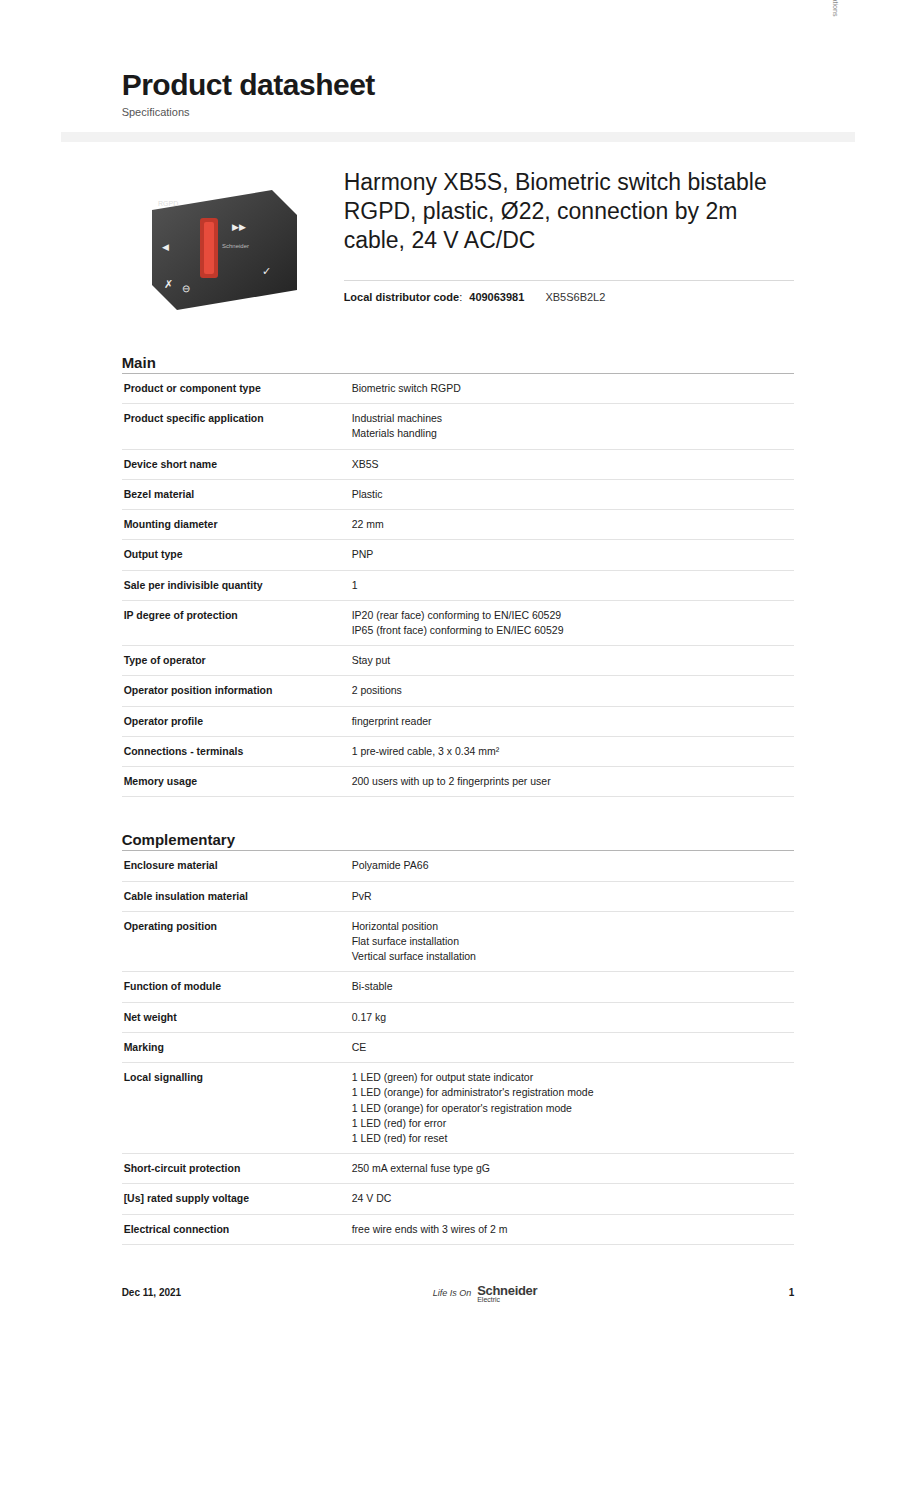Product datasheet
Specifications
Harmony XB5S, Biometric switch bistable RGPD, plastic, Ø22, connection by 2m cable, 24 V AC/DC
Local distributor code: 409063981 XB5S6B2L2
Main
| Product or component type | Biometric switch RGPD |
| Product specific application | Industrial machines Materials handling |
| Device short name | XB5S |
| Bezel material | Plastic |
| Mounting diameter | 22 mm |
| Output type | PNP |
| Sale per indivisible quantity | 1 |
| IP degree of protection | IP20 (rear face) conforming to EN/IEC 60529 IP65 (front face) conforming to EN/IEC 60529 |
| Type of operator | Stay put |
| Operator position information | 2 positions |
| Operator profile | fingerprint reader |
| Connections - terminals | 1 pre-wired cable, 3 x 0.34 mm² |
| Memory usage | 200 users with up to 2 fingerprints per user |
Complementary
| Enclosure material | Polyamide PA66 |
| Cable insulation material | PvR |
| Operating position | Horizontal position Flat surface installation Vertical surface installation |
| Function of module | Bi-stable |
| Net weight | 0.17 kg |
| Marking | CE |
| Local signalling | 1 LED (green) for output state indicator 1 LED (orange) for administrator's registration mode 1 LED (orange) for operator's registration mode 1 LED (red) for error 1 LED (red) for reset |
| Short-circuit protection | 250 mA external fuse type gG |
| [Us] rated supply voltage | 24 V DC |
| Electrical connection | free wire ends with 3 wires of 2 m |
Disclaimer: This documentation is not intended as a substitute for and is not to be used for determining suitability or reliability of these products for specific user applications
Dec 11, 2021 Life Is On SchneiderElectric 1